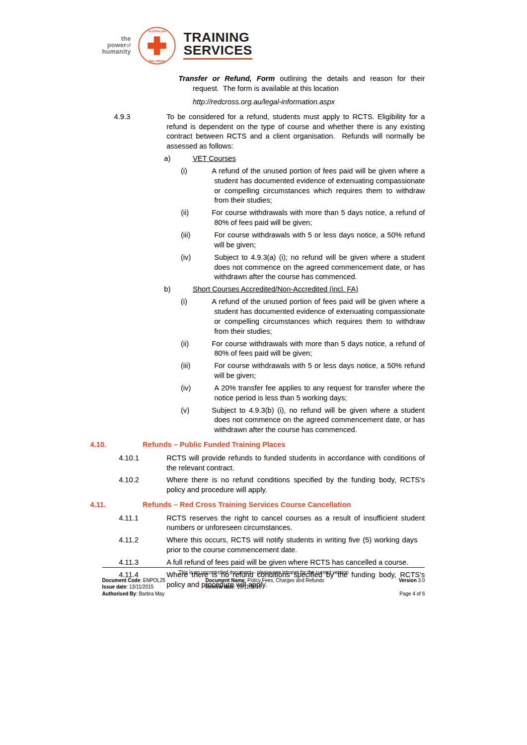the powerof humanity
AUSTRALIAN RED CROSS
TRAINING SERVICES
Transfer or Refund, Form outlining the details and reason for their request. The form is available at this location
http://redcross.org.au/legal-information.aspx
4.9.3 To be considered for a refund, students must apply to RCTS. Eligibility for a refund is dependent on the type of course and whether there is any existing contract between RCTS and a client organisation. Refunds will normally be assessed as follows:
a) VET Courses
(i) A refund of the unused portion of fees paid will be given where a student has documented evidence of extenuating compassionate or compelling circumstances which requires them to withdraw from their studies;
(ii) For course withdrawals with more than 5 days notice, a refund of 80% of fees paid will be given;
(iii) For course withdrawals with 5 or less days notice, a 50% refund will be given;
(iv) Subject to 4.9.3(a) (i); no refund will be given where a student does not commence on the agreed commencement date, or has withdrawn after the course has commenced.
b) Short Courses Accredited/Non-Accredited (incl. FA)
(i) A refund of the unused portion of fees paid will be given where a student has documented evidence of extenuating compassionate or compelling circumstances which requires them to withdraw from their studies;
(ii) For course withdrawals with more than 5 days notice, a refund of 80% of fees paid will be given;
(iii) For course withdrawals with 5 or less days notice, a 50% refund will be given;
(iv) A 20% transfer fee applies to any request for transfer where the notice period is less than 5 working days;
(v) Subject to 4.9.3(b) (i), no refund will be given where a student does not commence on the agreed commencement date, or has withdrawn after the course has commenced.
4.10. Refunds – Public Funded Training Places
4.10.1 RCTS will provide refunds to funded students in accordance with conditions of the relevant contract.
4.10.2 Where there is no refund conditions specified by the funding body, RCTS’s policy and procedure will apply.
4.11. Refunds – Red Cross Training Services Course Cancellation
4.11.1 RCTS reserves the right to cancel courses as a result of insufficient student numbers or unforeseen circumstances.
4.11.2 Where this occurs, RCTS will notify students in writing five (5) working days prior to the course commencement date.
4.11.3 A full refund of fees paid will be given where RCTS has cancelled a course.
4.11.4 Where there is no refund conditions specified by the funding body, RCTS’s policy and procedure will apply.
This is an uncontrolled document – please see intranet for the current version
| Document Code : ENPOL25 | Document Name : Policy Fees, Charges and Refunds | Version 3.0 |
| Issue date : 13/11/2015 | Review date : 13/11/2016 | |
| Authorised By : Barbra May | | Page 4 of 6 |